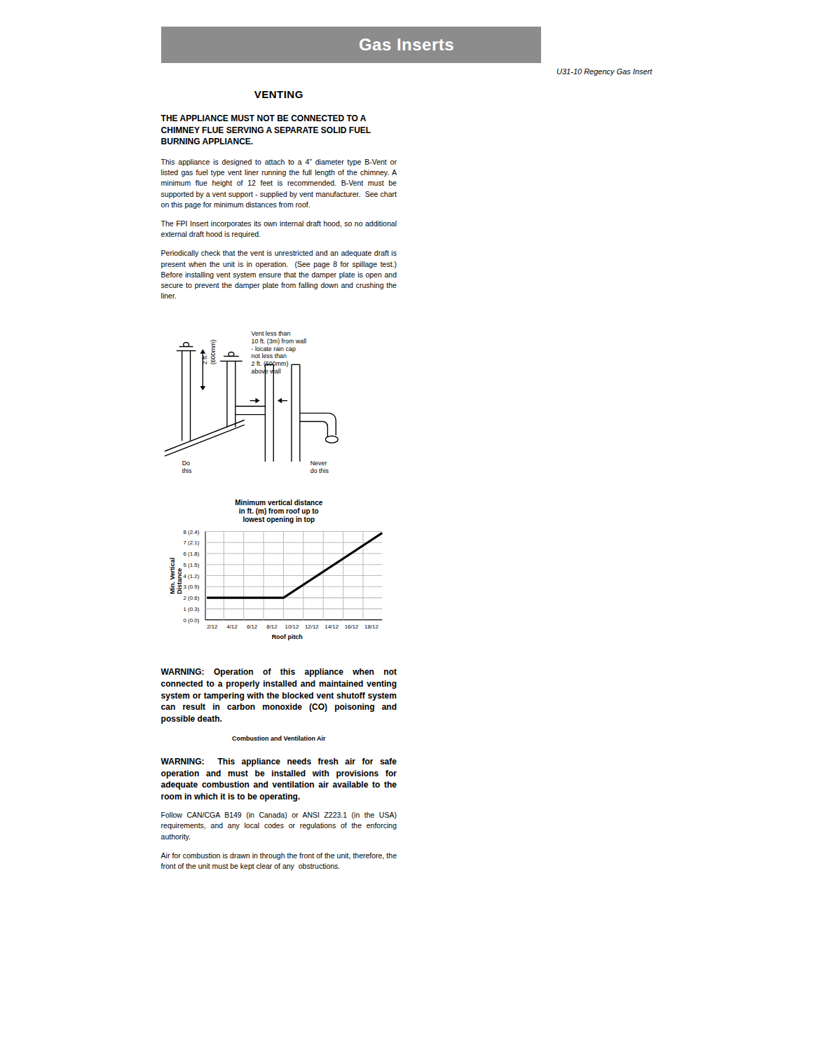Gas Inserts
))
REGENCY
FIREPLACE PRODUCTS
U31-10 Regency Gas Insert
VENTING
THE APPLIANCE MUST NOT BE CONNECTED TO A CHIMNEY FLUE SERVING A SEPARATE SOLID FUEL BURNING APPLIANCE.
This appliance is designed to attach to a 4” diameter type B-Vent or listed gas fuel type vent liner running the full length of the chimney. A minimum flue height of 12 feet is recommended. B-Vent must be supported by a vent support - supplied by vent manufacturer. See chart on this page for minimum distances from roof.
The FPI Insert incorporates its own internal draft hood, so no additional external draft hood is required.
Periodically check that the vent is unrestricted and an adequate draft is present when the unit is in operation. (See page 8 for spillage test.) Before installing vent system ensure that the damper plate is open and secure to prevent the damper plate from falling down and crushing the liner.
2 ft. (600mm) Vent less than 10 ft. (3m) from wall - locate rain cap not less than 2 ft. (600mm) above wall Do this Never do this
Minimum vertical distance
in ft. (m) from roof up to
lowest opening in top
8 (2.4) 7 (2.1) 6 (1.8) 5 (1.5) 4 (1.2) 3 (0.9) 2 (0.6) 1 (0.3) 0 (0.0) 2/12 4/12 6/12 8/12 10/12 12/12 14/12 16/12 18/12 Min. Vertical Distance Roof pitch
WARNING: Operation of this appliance when not connected to a properly installed and maintained venting system or tampering with the blocked vent shutoff system can result in carbon monoxide (CO) poisoning and possible death.
Combustion and Ventilation Air
WARNING: This appliance needs fresh air for safe operation and must be installed with provisions for adequate combustion and ventilation air available to the room in which it is to be operating.
Follow CAN/CGA B149 (in Canada) or ANSI Z223.1 (in the USA) requirements, and any local codes or regulations of the enforcing authority.
Air for combustion is drawn in through the front of the unit, therefore, the front of the unit must be kept clear of any obstructions.